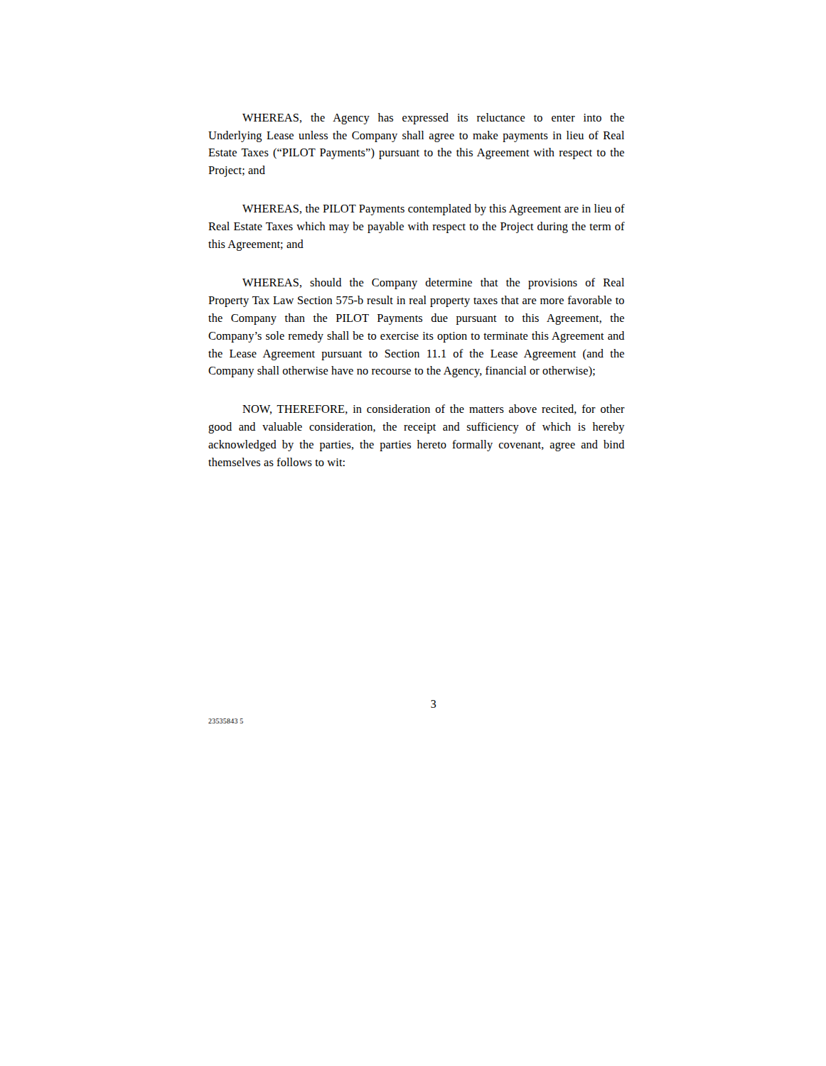WHEREAS, the Agency has expressed its reluctance to enter into the Underlying Lease unless the Company shall agree to make payments in lieu of Real Estate Taxes (“PILOT Payments”) pursuant to the this Agreement with respect to the Project; and
WHEREAS, the PILOT Payments contemplated by this Agreement are in lieu of Real Estate Taxes which may be payable with respect to the Project during the term of this Agreement; and
WHEREAS, should the Company determine that the provisions of Real Property Tax Law Section 575-b result in real property taxes that are more favorable to the Company than the PILOT Payments due pursuant to this Agreement, the Company’s sole remedy shall be to exercise its option to terminate this Agreement and the Lease Agreement pursuant to Section 11.1 of the Lease Agreement (and the Company shall otherwise have no recourse to the Agency, financial or otherwise);
NOW, THEREFORE, in consideration of the matters above recited, for other good and valuable consideration, the receipt and sufficiency of which is hereby acknowledged by the parties, the parties hereto formally covenant, agree and bind themselves as follows to wit:
3
23535843 5